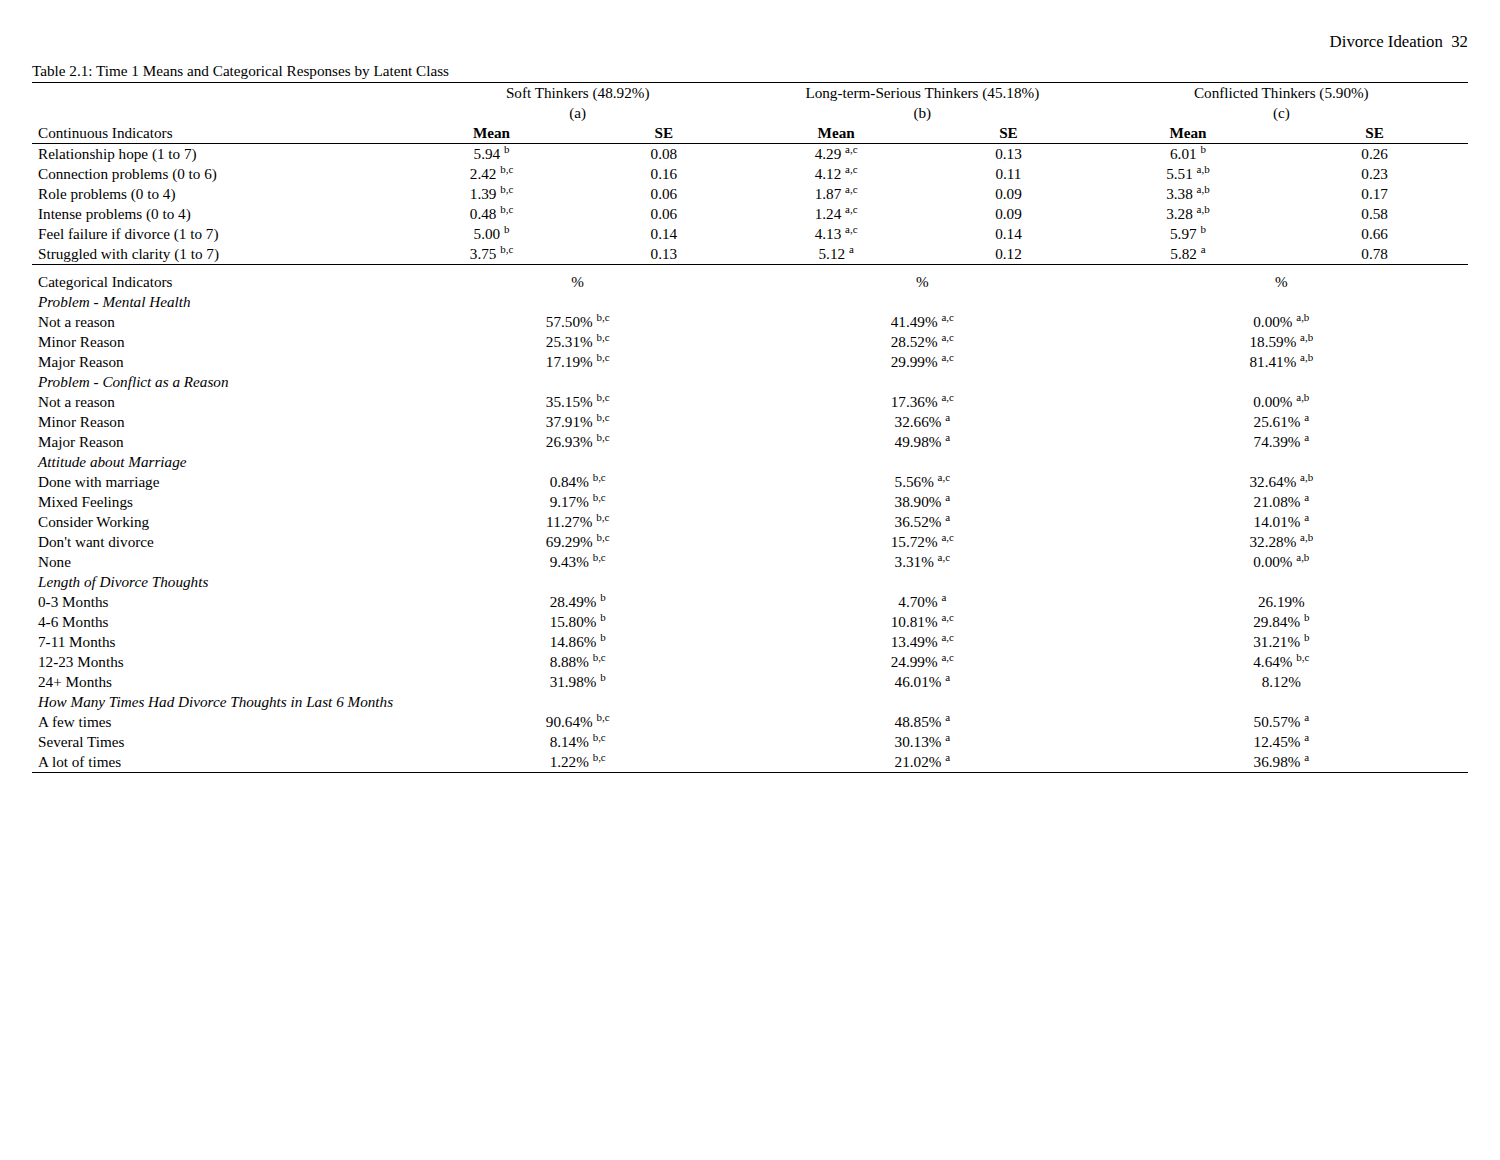Divorce Ideation 32
Table 2.1: Time 1 Means and Categorical Responses by Latent Class
| | Soft Thinkers (48.92%) | Long-term-Serious Thinkers (45.18%) | Conflicted Thinkers (5.90%) |
| --- | --- | --- | --- |
| | (a) | (b) | (c) |
| Continuous Indicators | Mean | SE | Mean | SE | Mean | SE |
| Relationship hope (1 to 7) | 5.94 b | 0.08 | 4.29 a,c | 0.13 | 6.01 b | 0.26 |
| Connection problems (0 to 6) | 2.42 b,c | 0.16 | 4.12 a,c | 0.11 | 5.51 a,b | 0.23 |
| Role problems (0 to 4) | 1.39 b,c | 0.06 | 1.87 a,c | 0.09 | 3.38 a,b | 0.17 |
| Intense problems (0 to 4) | 0.48 b,c | 0.06 | 1.24 a,c | 0.09 | 3.28 a,b | 0.58 |
| Feel failure if divorce (1 to 7) | 5.00 b | 0.14 | 4.13 a,c | 0.14 | 5.97 b | 0.66 |
| Struggled with clarity (1 to 7) | 3.75 b,c | 0.13 | 5.12 a | 0.12 | 5.82 a | 0.78 |
| Categorical Indicators | % | % | % |
| Problem - Mental Health |
| Not a reason | 57.50% b,c | 41.49% a,c | 0.00% a,b |
| Minor Reason | 25.31% b,c | 28.52% a,c | 18.59% a,b |
| Major Reason | 17.19% b,c | 29.99% a,c | 81.41% a,b |
| Problem - Conflict as a Reason |
| Not a reason | 35.15% b,c | 17.36% a,c | 0.00% a,b |
| Minor Reason | 37.91% b,c | 32.66% a | 25.61% a |
| Major Reason | 26.93% b,c | 49.98% a | 74.39% a |
| Attitude about Marriage |
| Done with marriage | 0.84% b,c | 5.56% a,c | 32.64% a,b |
| Mixed Feelings | 9.17% b,c | 38.90% a | 21.08% a |
| Consider Working | 11.27% b,c | 36.52% a | 14.01% a |
| Don't want divorce | 69.29% b,c | 15.72% a,c | 32.28% a,b |
| None | 9.43% b,c | 3.31% a,c | 0.00% a,b |
| Length of Divorce Thoughts |
| 0-3 Months | 28.49% b | 4.70% a | 26.19% |
| 4-6 Months | 15.80% b | 10.81% a,c | 29.84% b |
| 7-11 Months | 14.86% b | 13.49% a,c | 31.21% b |
| 12-23 Months | 8.88% b,c | 24.99% a,c | 4.64% b,c |
| 24+ Months | 31.98% b | 46.01% a | 8.12% |
| How Many Times Had Divorce Thoughts in Last 6 Months |
| A few times | 90.64% b,c | 48.85% a | 50.57% a |
| Several Times | 8.14% b,c | 30.13% a | 12.45% a |
| A lot of times | 1.22% b,c | 21.02% a | 36.98% a |